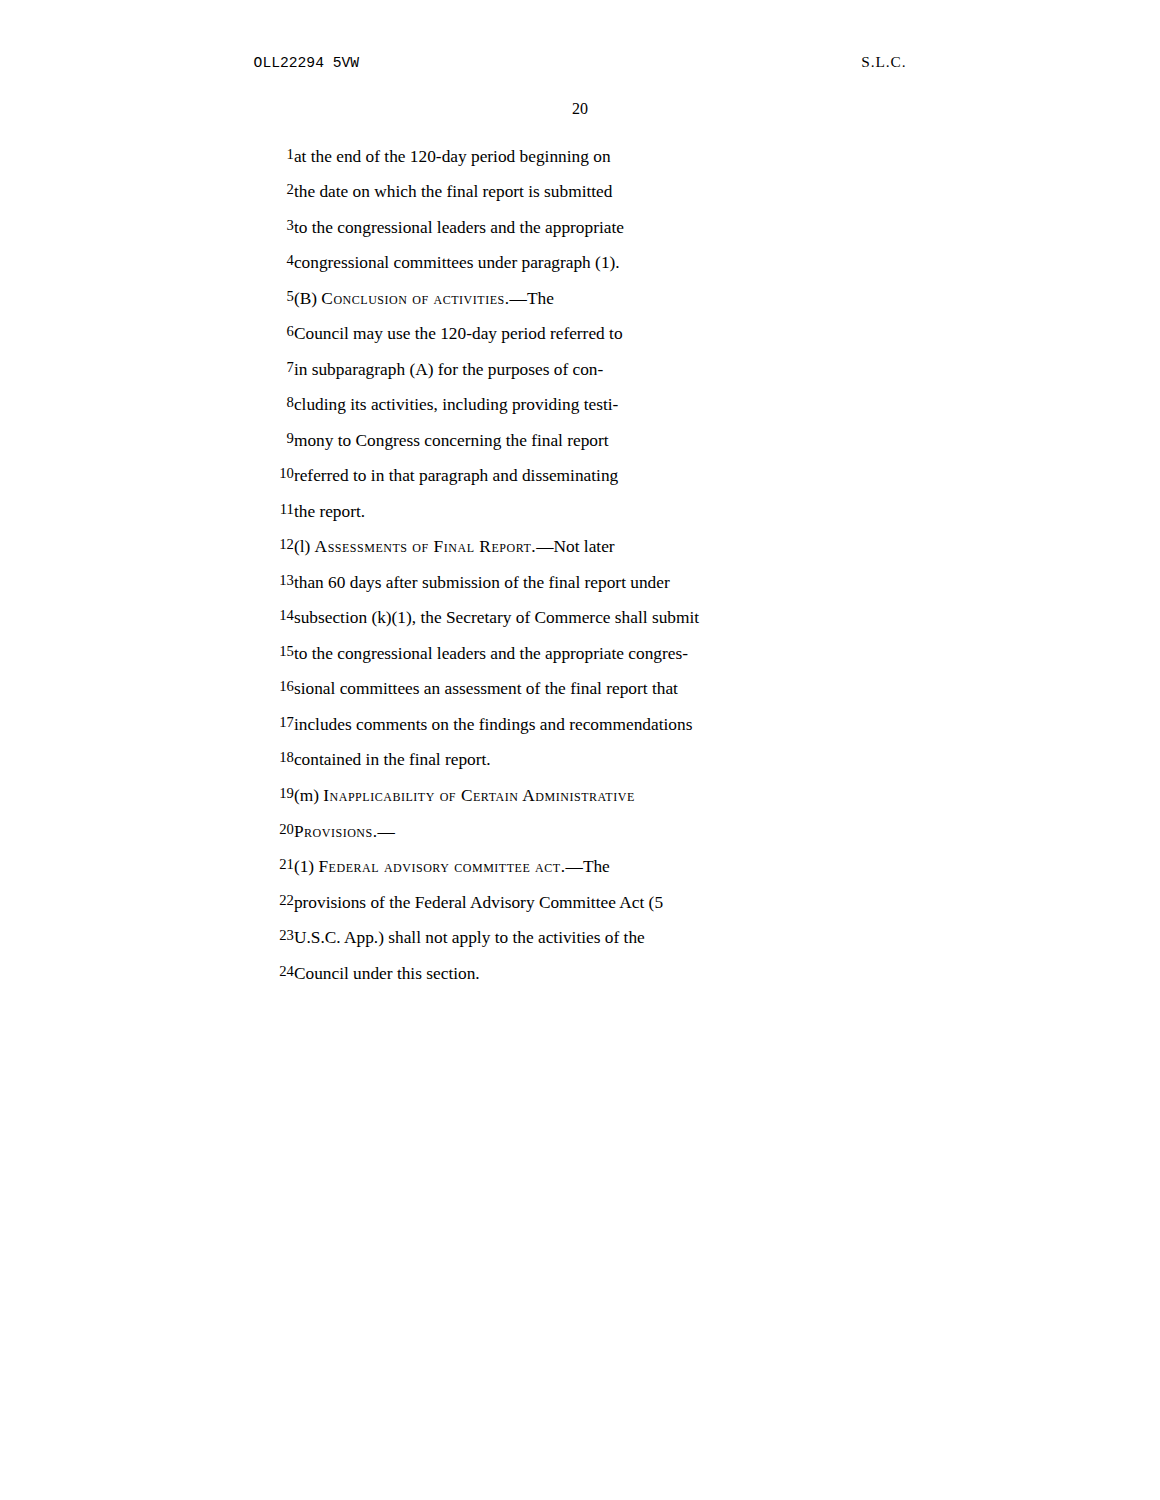OLL22294 5VW S.L.C.
20
| 1 | at the end of the 120-day period beginning on |
| 2 | the date on which the final report is submitted |
| 3 | to the congressional leaders and the appropriate |
| 4 | congressional committees under paragraph (1). |
| 5 | (B) Conclusion of activities. —The |
| 6 | Council may use the 120-day period referred to |
| 7 | in subparagraph (A) for the purposes of con- |
| 8 | cluding its activities, including providing testi- |
| 9 | mony to Congress concerning the final report |
| 10 | referred to in that paragraph and disseminating |
| 11 | the report. |
| 12 | (l) Assessments of Final Report. —Not later |
| 13 | than 60 days after submission of the final report under |
| 14 | subsection (k)(1), the Secretary of Commerce shall submit |
| 15 | to the congressional leaders and the appropriate congres- |
| 16 | sional committees an assessment of the final report that |
| 17 | includes comments on the findings and recommendations |
| 18 | contained in the final report. |
| 19 | (m) Inapplicability of Certain Administrative |
| 20 | Provisions. — |
| 21 | (1) Federal advisory committee act. —The |
| 22 | provisions of the Federal Advisory Committee Act (5 |
| 23 | U.S.C. App.) shall not apply to the activities of the |
| 24 | Council under this section. |